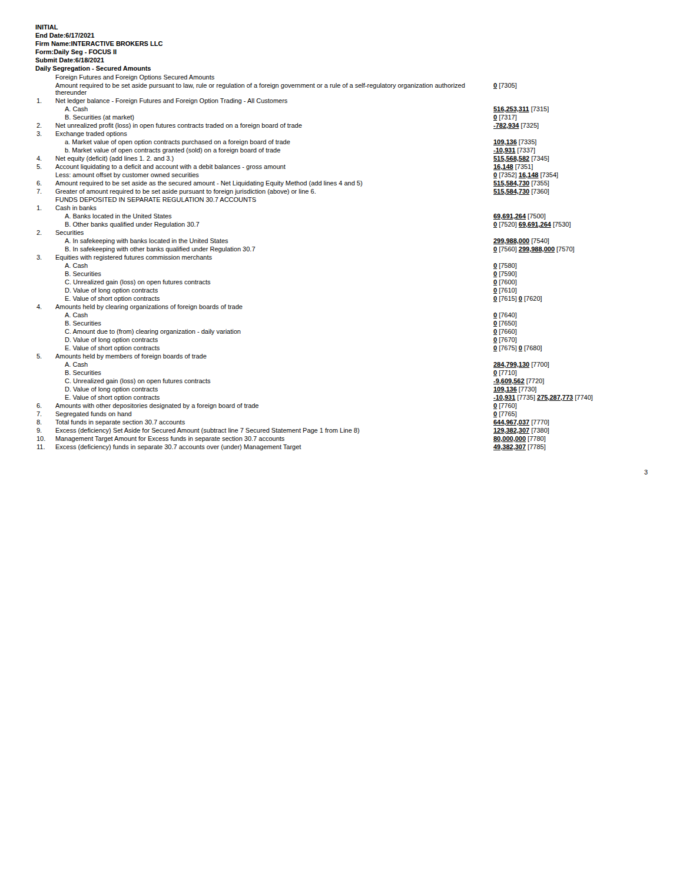INITIAL
End Date:6/17/2021
Firm Name:INTERACTIVE BROKERS LLC
Form:Daily Seg - FOCUS II
Submit Date:6/18/2021
Daily Segregation - Secured Amounts
| | Foreign Futures and Foreign Options Secured Amounts | |
| | Amount required to be set aside pursuant to law, rule or regulation of a foreign government or a rule of a self-regulatory organization authorized thereunder | 0 [7305] |
| 1. | Net ledger balance - Foreign Futures and Foreign Option Trading - All Customers | |
| | A. Cash | 516,253,311 [7315] |
| | B. Securities (at market) | 0 [7317] |
| 2. | Net unrealized profit (loss) in open futures contracts traded on a foreign board of trade | -782,934 [7325] |
| 3. | Exchange traded options | |
| | a. Market value of open option contracts purchased on a foreign board of trade | 109,136 [7335] |
| | b. Market value of open contracts granted (sold) on a foreign board of trade | -10,931 [7337] |
| 4. | Net equity (deficit) (add lines 1. 2. and 3.) | 515,568,582 [7345] |
| 5. | Account liquidating to a deficit and account with a debit balances - gross amount | 16,148 [7351] |
| | Less: amount offset by customer owned securities | 0 [7352] 16,148 [7354] |
| 6. | Amount required to be set aside as the secured amount - Net Liquidating Equity Method (add lines 4 and 5) | 515,584,730 [7355] |
| 7. | Greater of amount required to be set aside pursuant to foreign jurisdiction (above) or line 6. | 515,584,730 [7360] |
| | FUNDS DEPOSITED IN SEPARATE REGULATION 30.7 ACCOUNTS | |
| 1. | Cash in banks | |
| | A. Banks located in the United States | 69,691,264 [7500] |
| | B. Other banks qualified under Regulation 30.7 | 0 [7520] 69,691,264 [7530] |
| 2. | Securities | |
| | A. In safekeeping with banks located in the United States | 299,988,000 [7540] |
| | B. In safekeeping with other banks qualified under Regulation 30.7 | 0 [7560] 299,988,000 [7570] |
| 3. | Equities with registered futures commission merchants | |
| | A. Cash | 0 [7580] |
| | B. Securities | 0 [7590] |
| | C. Unrealized gain (loss) on open futures contracts | 0 [7600] |
| | D. Value of long option contracts | 0 [7610] |
| | E. Value of short option contracts | 0 [7615] 0 [7620] |
| 4. | Amounts held by clearing organizations of foreign boards of trade | |
| | A. Cash | 0 [7640] |
| | B. Securities | 0 [7650] |
| | C. Amount due to (from) clearing organization - daily variation | 0 [7660] |
| | D. Value of long option contracts | 0 [7670] |
| | E. Value of short option contracts | 0 [7675] 0 [7680] |
| 5. | Amounts held by members of foreign boards of trade | |
| | A. Cash | 284,799,130 [7700] |
| | B. Securities | 0 [7710] |
| | C. Unrealized gain (loss) on open futures contracts | -9,609,562 [7720] |
| | D. Value of long option contracts | 109,136 [7730] |
| | E. Value of short option contracts | -10,931 [7735] 275,287,773 [7740] |
| 6. | Amounts with other depositories designated by a foreign board of trade | 0 [7760] |
| 7. | Segregated funds on hand | 0 [7765] |
| 8. | Total funds in separate section 30.7 accounts | 644,967,037 [7770] |
| 9. | Excess (deficiency) Set Aside for Secured Amount (subtract line 7 Secured Statement Page 1 from Line 8) | 129,382,307 [7380] |
| 10. | Management Target Amount for Excess funds in separate section 30.7 accounts | 80,000,000 [7780] |
| 11. | Excess (deficiency) funds in separate 30.7 accounts over (under) Management Target | 49,382,307 [7785] |
3